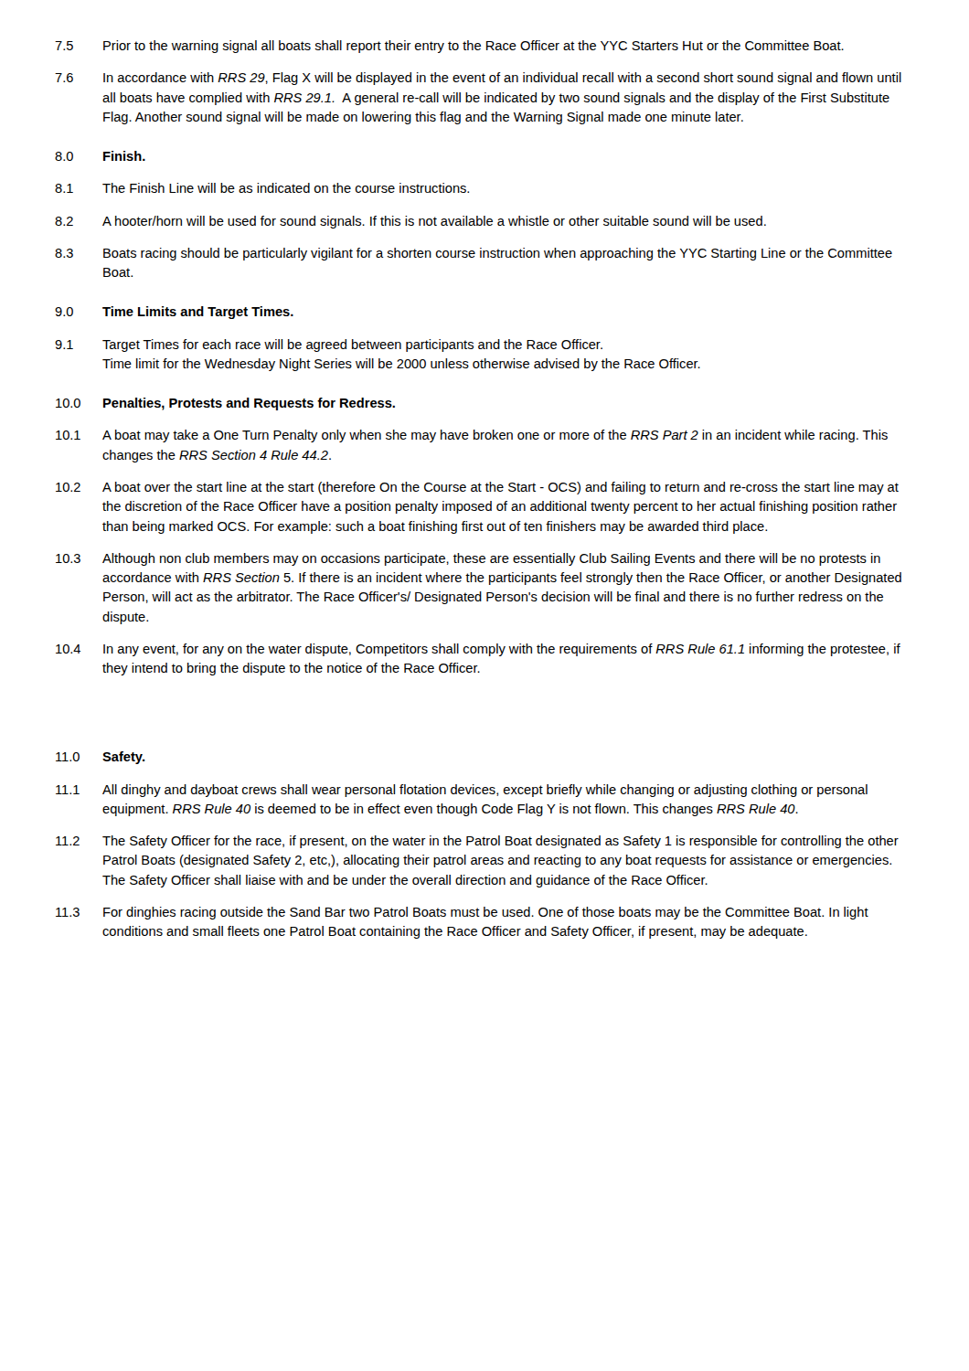7.5
Prior to the warning signal all boats shall report their entry to the Race Officer at the YYC Starters Hut or the Committee Boat.
7.6
In accordance with RRS 29, Flag X will be displayed in the event of an individual recall with a second short sound signal and flown until all boats have complied with RRS 29.1. A general re-call will be indicated by two sound signals and the display of the First Substitute Flag. Another sound signal will be made on lowering this flag and the Warning Signal made one minute later.
8.0 Finish.
8.1
The Finish Line will be as indicated on the course instructions.
8.2
A hooter/horn will be used for sound signals. If this is not available a whistle or other suitable sound will be used.
8.3
Boats racing should be particularly vigilant for a shorten course instruction when approaching the YYC Starting Line or the Committee Boat.
9.0 Time Limits and Target Times.
9.1
Target Times for each race will be agreed between participants and the Race Officer.
Time limit for the Wednesday Night Series will be 2000 unless otherwise advised by the Race Officer.
10.0 Penalties, Protests and Requests for Redress.
10.1
A boat may take a One Turn Penalty only when she may have broken one or more of the RRS Part 2 in an incident while racing. This changes the RRS Section 4 Rule 44.2.
10.2
A boat over the start line at the start (therefore On the Course at the Start - OCS) and failing to return and re-cross the start line may at the discretion of the Race Officer have a position penalty imposed of an additional twenty percent to her actual finishing position rather than being marked OCS. For example: such a boat finishing first out of ten finishers may be awarded third place.
10.3
Although non club members may on occasions participate, these are essentially Club Sailing Events and there will be no protests in accordance with RRS Section 5. If there is an incident where the participants feel strongly then the Race Officer, or another Designated Person, will act as the arbitrator. The Race Officer's/ Designated Person's decision will be final and there is no further redress on the dispute.
10.4
In any event, for any on the water dispute, Competitors shall comply with the requirements of RRS Rule 61.1 informing the protestee, if they intend to bring the dispute to the notice of the Race Officer.
11.0 Safety.
11.1
All dinghy and dayboat crews shall wear personal flotation devices, except briefly while changing or adjusting clothing or personal equipment. RRS Rule 40 is deemed to be in effect even though Code Flag Y is not flown. This changes RRS Rule 40.
11.2
The Safety Officer for the race, if present, on the water in the Patrol Boat designated as Safety 1 is responsible for controlling the other Patrol Boats (designated Safety 2, etc,), allocating their patrol areas and reacting to any boat requests for assistance or emergencies. The Safety Officer shall liaise with and be under the overall direction and guidance of the Race Officer.
11.3
For dinghies racing outside the Sand Bar two Patrol Boats must be used. One of those boats may be the Committee Boat. In light conditions and small fleets one Patrol Boat containing the Race Officer and Safety Officer, if present, may be adequate.